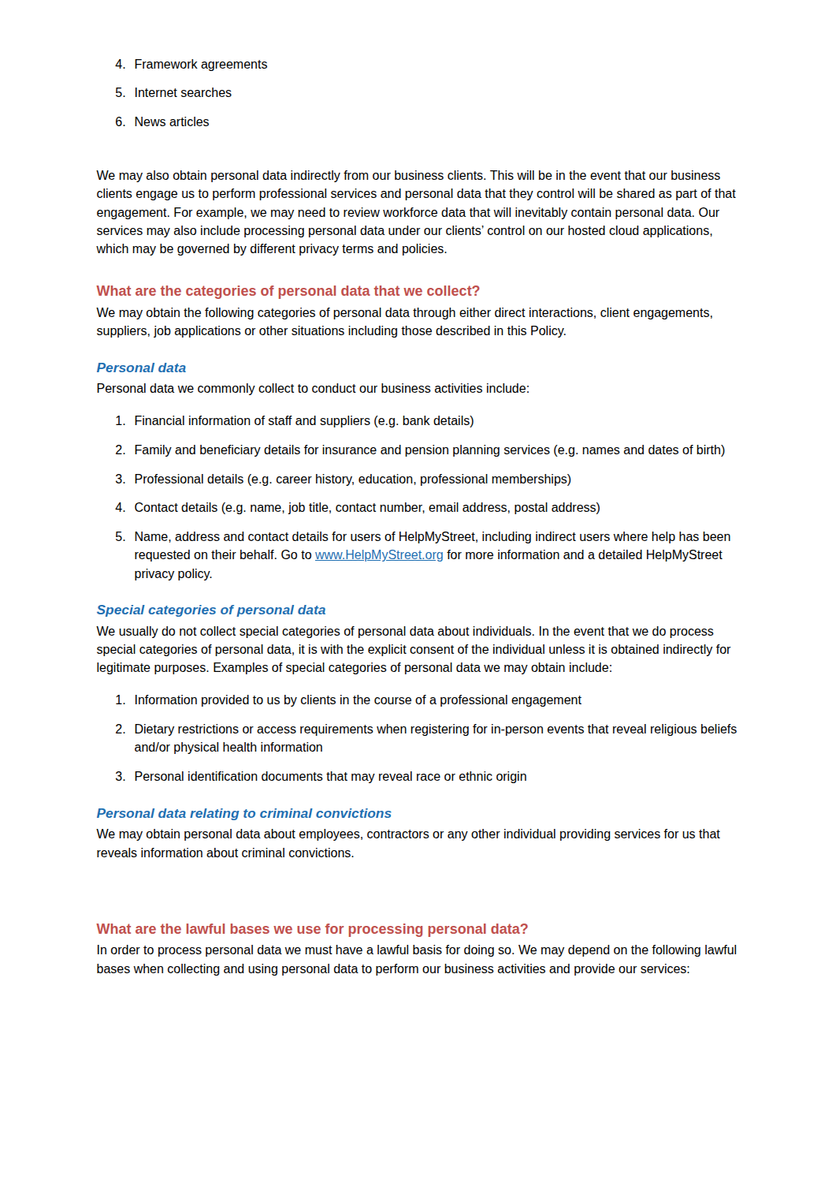Framework agreements
Internet searches
News articles
We may also obtain personal data indirectly from our business clients. This will be in the event that our business clients engage us to perform professional services and personal data that they control will be shared as part of that engagement. For example, we may need to review workforce data that will inevitably contain personal data. Our services may also include processing personal data under our clients’ control on our hosted cloud applications, which may be governed by different privacy terms and policies.
What are the categories of personal data that we collect?
We may obtain the following categories of personal data through either direct interactions, client engagements, suppliers, job applications or other situations including those described in this Policy.
Personal data
Personal data we commonly collect to conduct our business activities include:
Financial information of staff and suppliers (e.g. bank details)
Family and beneficiary details for insurance and pension planning services (e.g. names and dates of birth)
Professional details (e.g. career history, education, professional memberships)
Contact details (e.g. name, job title, contact number, email address, postal address)
Name, address and contact details for users of HelpMyStreet, including indirect users where help has been requested on their behalf. Go to www.HelpMyStreet.org for more information and a detailed HelpMyStreet privacy policy.
Special categories of personal data
We usually do not collect special categories of personal data about individuals. In the event that we do process special categories of personal data, it is with the explicit consent of the individual unless it is obtained indirectly for legitimate purposes. Examples of special categories of personal data we may obtain include:
Information provided to us by clients in the course of a professional engagement
Dietary restrictions or access requirements when registering for in-person events that reveal religious beliefs and/or physical health information
Personal identification documents that may reveal race or ethnic origin
Personal data relating to criminal convictions
We may obtain personal data about employees, contractors or any other individual providing services for us that reveals information about criminal convictions.
What are the lawful bases we use for processing personal data?
In order to process personal data we must have a lawful basis for doing so. We may depend on the following lawful bases when collecting and using personal data to perform our business activities and provide our services: